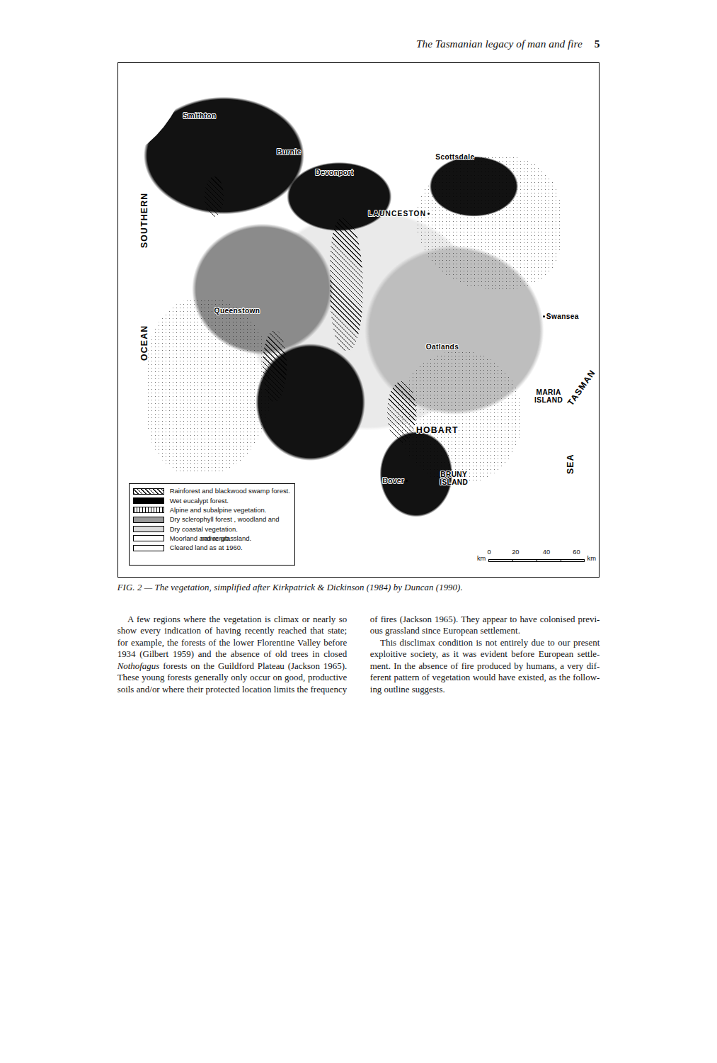The Tasmanian legacy of man and fire5
Smithton Burnie Devonport Scottsdale LAUNCESTON Queenstown Swansea Oatlands HOBART Dover BRUNY
ISLAND MARIA
ISLAND SOUTHERN OCEAN TASMAN SEA
| | Rainforest and blackwood swamp forest. |
| | Wet eucalypt forest. |
| | Alpine and subalpine vegetation. |
| | Dry sclerophyll forest , woodland and |
| | Dry coastal vegetation. |
| | Moorland and scrub. |
| | Cleared land as at 1960. |
native grassland.
0204060
km
km
FIG. 2 — The vegetation, simplified after Kirkpatrick & Dickinson (1984) by Duncan (1990).
A few regions where the vegetation is climax or nearly so show every indication of having recently reached that state; for example, the forests of the lower Florentine Valley before 1934 (Gilbert 1959) and the absence of old trees in closed Nothofagus forests on the Guildford Plateau (Jackson 1965). These young forests generally only occur on good, productive soils and/or where their protected location limits the frequency of fires (Jackson 1965). They appear to have colonised previous grassland since European settlement.
This disclimax condition is not entirely due to our present exploitive society, as it was evident before European settlement. In the absence of fire produced by humans, a very different pattern of vegetation would have existed, as the following outline suggests.